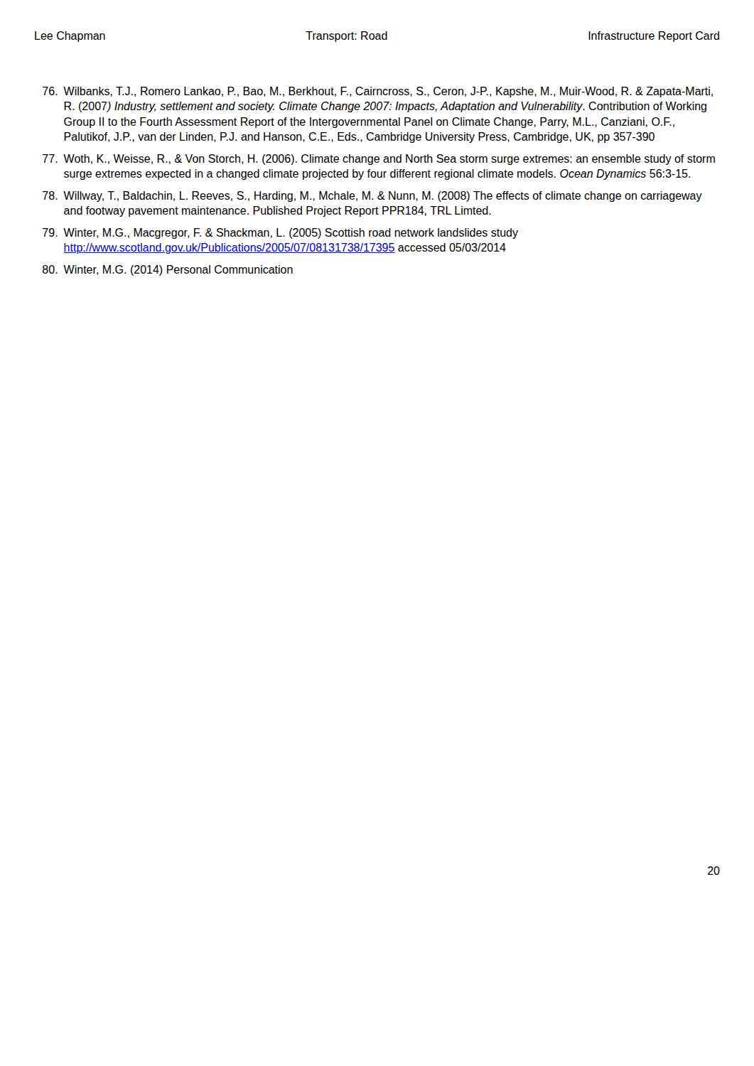Lee Chapman
Transport: Road
Infrastructure Report Card
76. Wilbanks, T.J., Romero Lankao, P., Bao, M., Berkhout, F., Cairncross, S., Ceron, J-P., Kapshe, M., Muir-Wood, R. & Zapata-Marti, R. (2007) Industry, settlement and society. Climate Change 2007: Impacts, Adaptation and Vulnerability. Contribution of Working Group II to the Fourth Assessment Report of the Intergovernmental Panel on Climate Change, Parry, M.L., Canziani, O.F., Palutikof, J.P., van der Linden, P.J. and Hanson, C.E., Eds., Cambridge University Press, Cambridge, UK, pp 357-390
77. Woth, K., Weisse, R., & Von Storch, H. (2006). Climate change and North Sea storm surge extremes: an ensemble study of storm surge extremes expected in a changed climate projected by four different regional climate models. Ocean Dynamics 56:3-15.
78. Willway, T., Baldachin, L. Reeves, S., Harding, M., Mchale, M. & Nunn, M. (2008) The effects of climate change on carriageway and footway pavement maintenance. Published Project Report PPR184, TRL Limted.
79. Winter, M.G., Macgregor, F. & Shackman, L. (2005) Scottish road network landslides study http://www.scotland.gov.uk/Publications/2005/07/08131738/17395 accessed 05/03/2014
80. Winter, M.G. (2014) Personal Communication
20